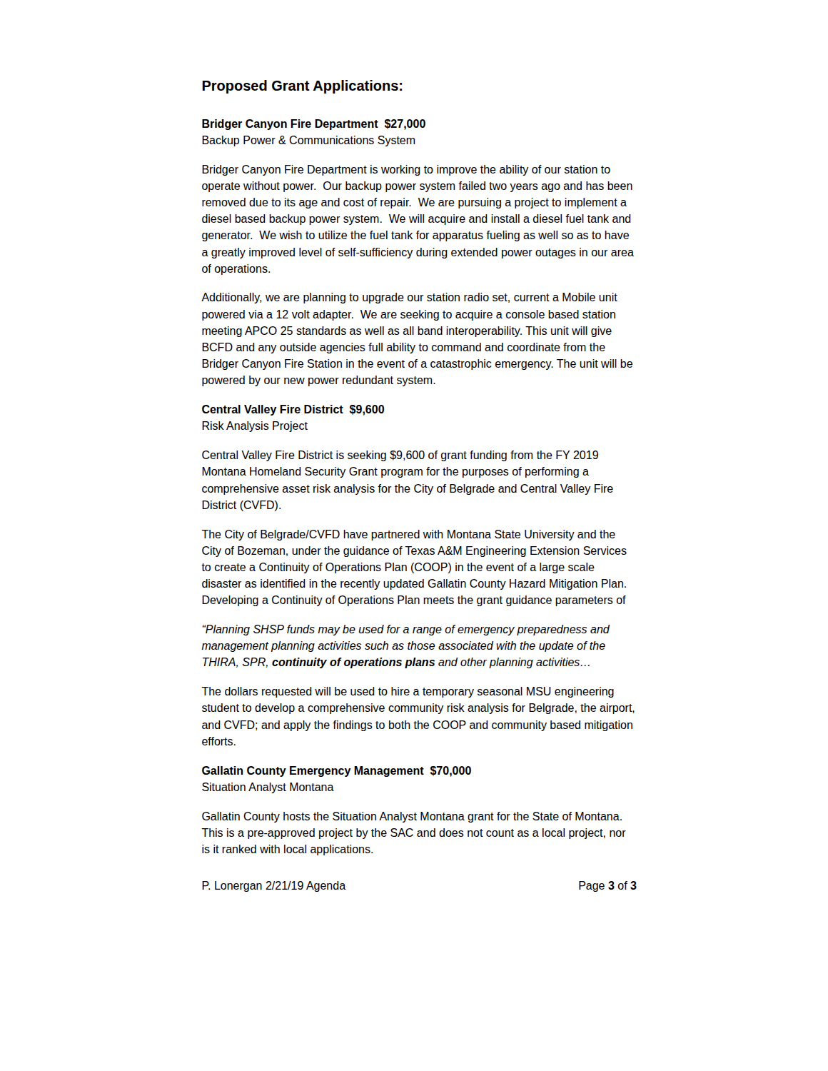Proposed Grant Applications:
Bridger Canyon Fire Department $27,000
Backup Power & Communications System
Bridger Canyon Fire Department is working to improve the ability of our station to operate without power. Our backup power system failed two years ago and has been removed due to its age and cost of repair. We are pursuing a project to implement a diesel based backup power system. We will acquire and install a diesel fuel tank and generator. We wish to utilize the fuel tank for apparatus fueling as well so as to have a greatly improved level of self-sufficiency during extended power outages in our area of operations.
Additionally, we are planning to upgrade our station radio set, current a Mobile unit powered via a 12 volt adapter. We are seeking to acquire a console based station meeting APCO 25 standards as well as all band interoperability. This unit will give BCFD and any outside agencies full ability to command and coordinate from the Bridger Canyon Fire Station in the event of a catastrophic emergency. The unit will be powered by our new power redundant system.
Central Valley Fire District $9,600
Risk Analysis Project
Central Valley Fire District is seeking $9,600 of grant funding from the FY 2019 Montana Homeland Security Grant program for the purposes of performing a comprehensive asset risk analysis for the City of Belgrade and Central Valley Fire District (CVFD).
The City of Belgrade/CVFD have partnered with Montana State University and the City of Bozeman, under the guidance of Texas A&M Engineering Extension Services to create a Continuity of Operations Plan (COOP) in the event of a large scale disaster as identified in the recently updated Gallatin County Hazard Mitigation Plan. Developing a Continuity of Operations Plan meets the grant guidance parameters of
“Planning SHSP funds may be used for a range of emergency preparedness and management planning activities such as those associated with the update of the THIRA, SPR, continuity of operations plans and other planning activities…
The dollars requested will be used to hire a temporary seasonal MSU engineering student to develop a comprehensive community risk analysis for Belgrade, the airport, and CVFD; and apply the findings to both the COOP and community based mitigation efforts.
Gallatin County Emergency Management $70,000
Situation Analyst Montana
Gallatin County hosts the Situation Analyst Montana grant for the State of Montana. This is a pre-approved project by the SAC and does not count as a local project, nor is it ranked with local applications.
P. Lonergan 2/21/19 Agenda
Page 3 of 3